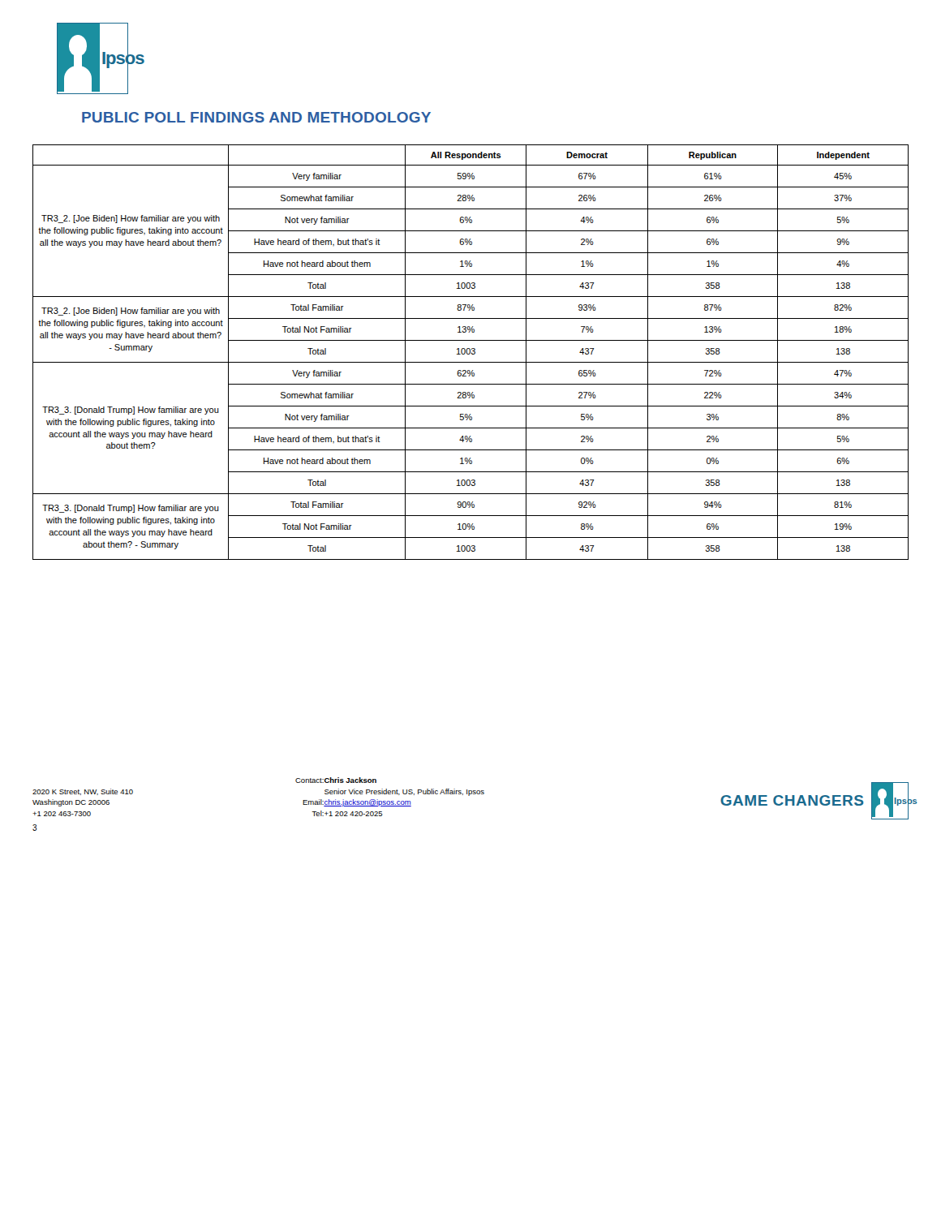Ipsos
PUBLIC POLL FINDINGS AND METHODOLOGY
| | | All Respondents | Democrat | Republican | Independent |
| --- | --- | --- | --- | --- | --- |
| TR3_2. [Joe Biden] How familiar are you with the following public figures, taking into account all the ways you may have heard about them? | Very familiar | 59% | 67% | 61% | 45% |
| Somewhat familiar | 28% | 26% | 26% | 37% |
| Not very familiar | 6% | 4% | 6% | 5% |
| Have heard of them, but that's it | 6% | 2% | 6% | 9% |
| Have not heard about them | 1% | 1% | 1% | 4% |
| Total | 1003 | 437 | 358 | 138 |
| TR3_2. [Joe Biden] How familiar are you with the following public figures, taking into account all the ways you may have heard about them? - Summary | Total Familiar | 87% | 93% | 87% | 82% |
| Total Not Familiar | 13% | 7% | 13% | 18% |
| Total | 1003 | 437 | 358 | 138 |
| TR3_3. [Donald Trump] How familiar are you with the following public figures, taking into account all the ways you may have heard about them? | Very familiar | 62% | 65% | 72% | 47% |
| Somewhat familiar | 28% | 27% | 22% | 34% |
| Not very familiar | 5% | 5% | 3% | 8% |
| Have heard of them, but that's it | 4% | 2% | 2% | 5% |
| Have not heard about them | 1% | 0% | 0% | 6% |
| Total | 1003 | 437 | 358 | 138 |
| TR3_3. [Donald Trump] How familiar are you with the following public figures, taking into account all the ways you may have heard about them? - Summary | Total Familiar | 90% | 92% | 94% | 81% |
| Total Not Familiar | 10% | 8% | 6% | 19% |
| Total | 1003 | 437 | 358 | 138 |
| 2020 K Street, NW, Suite 410 Washington DC 20006 +1 202 463-7300 | / Contact: / Chris Jackson / / / Senior Vice President, US, Public Affairs, Ipsos / / Email: / chris.jackson@ipsos.com / / Tel: / +1 202 420-2025 / | GAME CHANGERS Ipsos |
3